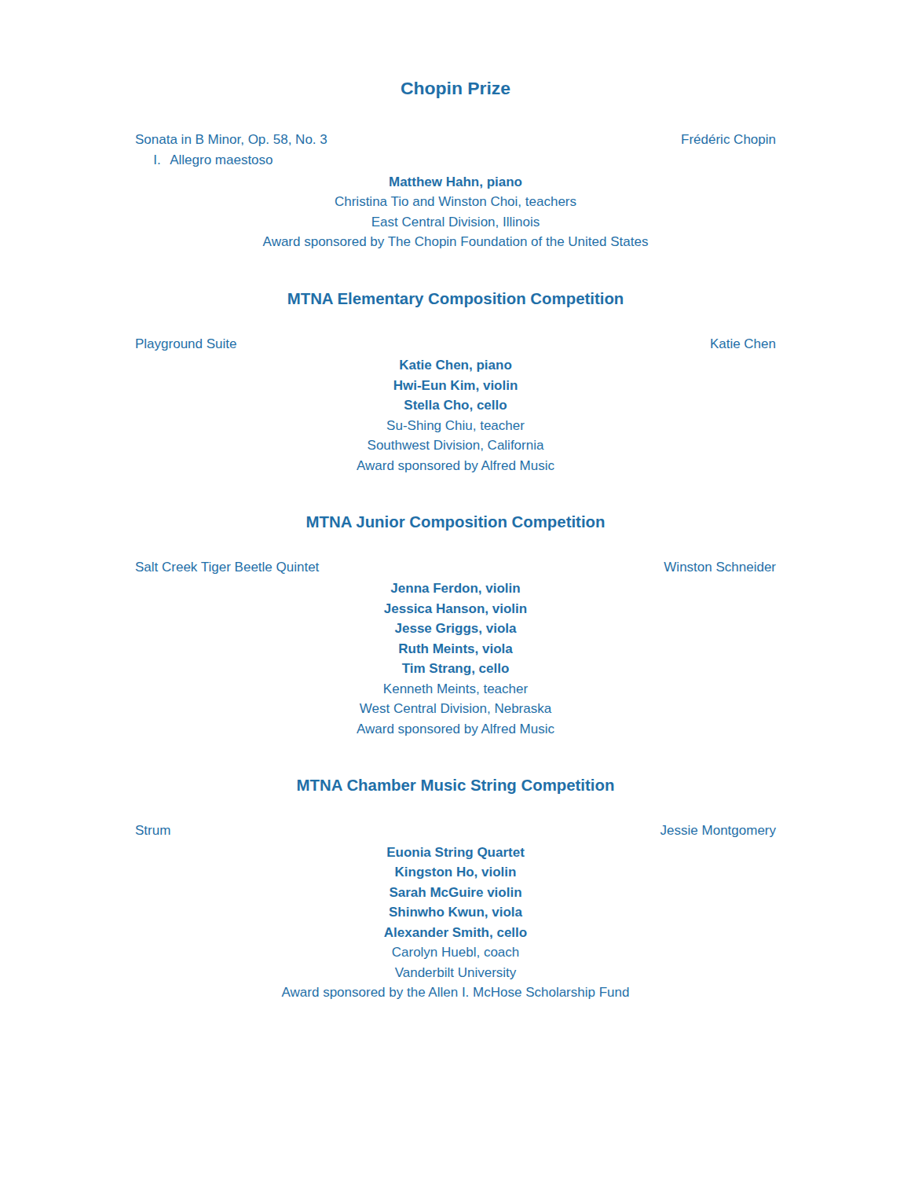Chopin Prize
Sonata in B Minor, Op. 58, No. 3
Frédéric Chopin
Allegro maestoso
Matthew Hahn, piano
Christina Tio and Winston Choi, teachers
East Central Division, Illinois
Award sponsored by The Chopin Foundation of the United States
MTNA Elementary Composition Competition
Playground Suite
Katie Chen
Katie Chen, piano
Hwi-Eun Kim, violin
Stella Cho, cello
Su-Shing Chiu, teacher
Southwest Division, California
Award sponsored by Alfred Music
MTNA Junior Composition Competition
Salt Creek Tiger Beetle Quintet
Winston Schneider
Jenna Ferdon, violin
Jessica Hanson, violin
Jesse Griggs, viola
Ruth Meints, viola
Tim Strang, cello
Kenneth Meints, teacher
West Central Division, Nebraska
Award sponsored by Alfred Music
MTNA Chamber Music String Competition
Strum
Jessie Montgomery
Euonia String Quartet
Kingston Ho, violin
Sarah McGuire violin
Shinwho Kwun, viola
Alexander Smith, cello
Carolyn Huebl, coach
Vanderbilt University
Award sponsored by the Allen I. McHose Scholarship Fund